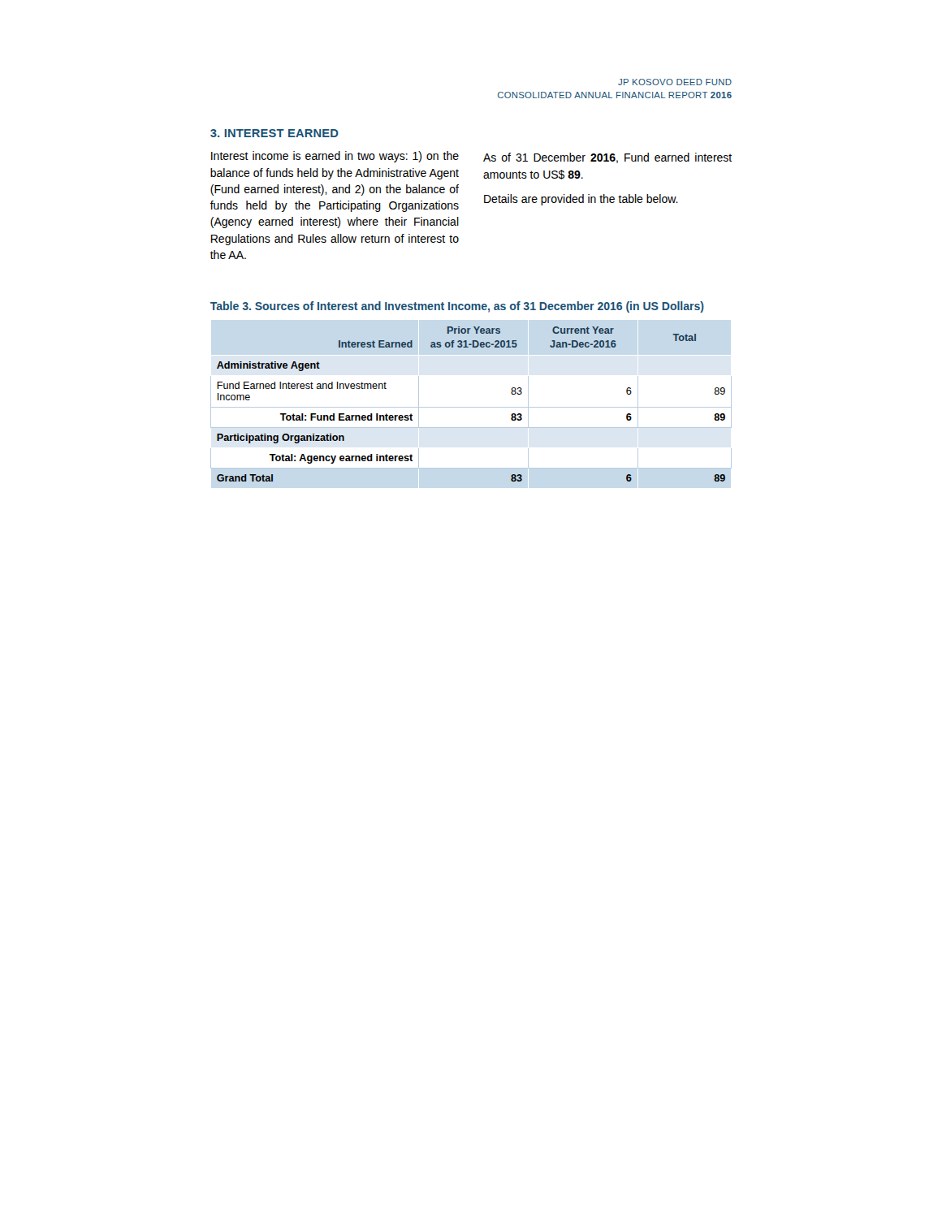JP KOSOVO DEED FUND
CONSOLIDATED ANNUAL FINANCIAL REPORT 2016
3. INTEREST EARNED
Interest income is earned in two ways: 1) on the balance of funds held by the Administrative Agent (Fund earned interest), and 2) on the balance of funds held by the Participating Organizations (Agency earned interest) where their Financial Regulations and Rules allow return of interest to the AA.
As of 31 December 2016, Fund earned interest amounts to US$ 89.
Details are provided in the table below.
Table 3. Sources of Interest and Investment Income, as of 31 December 2016 (in US Dollars)
| Interest Earned | Prior Years as of 31-Dec-2015 | Current Year Jan-Dec-2016 | Total |
| --- | --- | --- | --- |
| Administrative Agent | | | |
| Fund Earned Interest and Investment Income | 83 | 6 | 89 |
| Total: Fund Earned Interest | 83 | 6 | 89 |
| Participating Organization | | | |
| Total: Agency earned interest | | | |
| Grand Total | 83 | 6 | 89 |